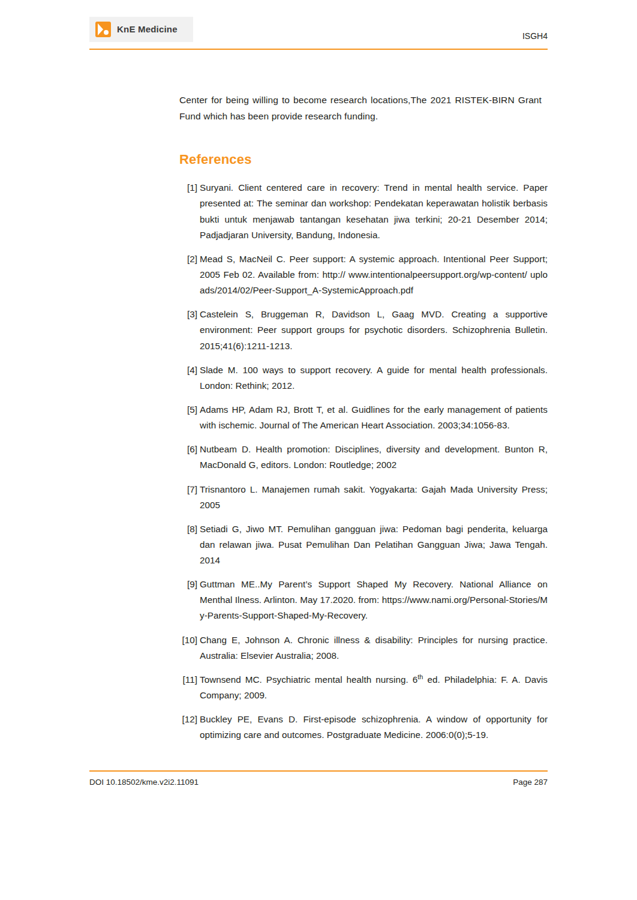KnE Medicine
ISGH4
Center for being willing to become research locations,The 2021 RISTEK-BIRN Grant Fund which has been provide research funding.
References
[1] Suryani. Client centered care in recovery: Trend in mental health service. Paper presented at: The seminar dan workshop: Pendekatan keperawatan holistik berbasis bukti untuk menjawab tantangan kesehatan jiwa terkini; 20-21 Desember 2014; Padjadjaran University, Bandung, Indonesia.
[2] Mead S, MacNeil C. Peer support: A systemic approach. Intentional Peer Support; 2005 Feb 02. Available from: http:// www.intentionalpeersupport.org/wp-content/ uploads/2014/02/Peer-Support_A-SystemicApproach.pdf
[3] Castelein S, Bruggeman R, Davidson L, Gaag MVD. Creating a supportive environment: Peer support groups for psychotic disorders. Schizophrenia Bulletin. 2015;41(6):1211-1213.
[4] Slade M. 100 ways to support recovery. A guide for mental health professionals. London: Rethink; 2012.
[5] Adams HP, Adam RJ, Brott T, et al. Guidlines for the early management of patients with ischemic. Journal of The American Heart Association. 2003;34:1056-83.
[6] Nutbeam D. Health promotion: Disciplines, diversity and development. Bunton R, MacDonald G, editors. London: Routledge; 2002
[7] Trisnantoro L. Manajemen rumah sakit. Yogyakarta: Gajah Mada University Press; 2005
[8] Setiadi G, Jiwo MT. Pemulihan gangguan jiwa: Pedoman bagi penderita, keluarga dan relawan jiwa. Pusat Pemulihan Dan Pelatihan Gangguan Jiwa; Jawa Tengah. 2014
[9] Guttman ME..My Parent’s Support Shaped My Recovery. National Alliance on Menthal Ilness. Arlinton. May 17.2020. from: https://www.nami.org/Personal-Stories/My-Parents-Support-Shaped-My-Recovery.
[10] Chang E, Johnson A. Chronic illness & disability: Principles for nursing practice. Australia: Elsevier Australia; 2008.
[11] Townsend MC. Psychiatric mental health nursing. 6th ed. Philadelphia: F. A. Davis Company; 2009.
[12] Buckley PE, Evans D. First-episode schizophrenia. A window of opportunity for optimizing care and outcomes. Postgraduate Medicine. 2006:0(0);5-19.
DOI 10.18502/kme.v2i2.11091 Page 287